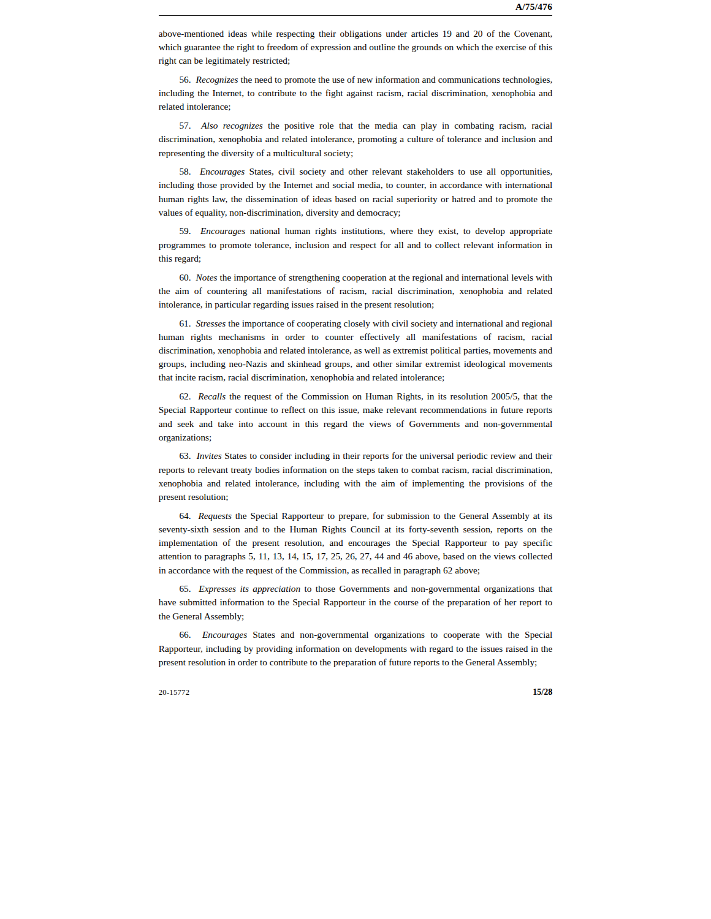A/75/476
above-mentioned ideas while respecting their obligations under articles 19 and 20 of the Covenant, which guarantee the right to freedom of expression and outline the grounds on which the exercise of this right can be legitimately restricted;
56. Recognizes the need to promote the use of new information and communications technologies, including the Internet, to contribute to the fight against racism, racial discrimination, xenophobia and related intolerance;
57. Also recognizes the positive role that the media can play in combating racism, racial discrimination, xenophobia and related intolerance, promoting a culture of tolerance and inclusion and representing the diversity of a multicultural society;
58. Encourages States, civil society and other relevant stakeholders to use all opportunities, including those provided by the Internet and social media, to counter, in accordance with international human rights law, the dissemination of ideas based on racial superiority or hatred and to promote the values of equality, non-discrimination, diversity and democracy;
59. Encourages national human rights institutions, where they exist, to develop appropriate programmes to promote tolerance, inclusion and respect for all and to collect relevant information in this regard;
60. Notes the importance of strengthening cooperation at the regional and international levels with the aim of countering all manifestations of racism, racial discrimination, xenophobia and related intolerance, in particular regarding issues raised in the present resolution;
61. Stresses the importance of cooperating closely with civil society and international and regional human rights mechanisms in order to counter effectively all manifestations of racism, racial discrimination, xenophobia and related intolerance, as well as extremist political parties, movements and groups, including neo-Nazis and skinhead groups, and other similar extremist ideological movements that incite racism, racial discrimination, xenophobia and related intolerance;
62. Recalls the request of the Commission on Human Rights, in its resolution 2005/5, that the Special Rapporteur continue to reflect on this issue, make relevant recommendations in future reports and seek and take into account in this regard the views of Governments and non-governmental organizations;
63. Invites States to consider including in their reports for the universal periodic review and their reports to relevant treaty bodies information on the steps taken to combat racism, racial discrimination, xenophobia and related intolerance, including with the aim of implementing the provisions of the present resolution;
64. Requests the Special Rapporteur to prepare, for submission to the General Assembly at its seventy-sixth session and to the Human Rights Council at its forty-seventh session, reports on the implementation of the present resolution, and encourages the Special Rapporteur to pay specific attention to paragraphs 5, 11, 13, 14, 15, 17, 25, 26, 27, 44 and 46 above, based on the views collected in accordance with the request of the Commission, as recalled in paragraph 62 above;
65. Expresses its appreciation to those Governments and non-governmental organizations that have submitted information to the Special Rapporteur in the course of the preparation of her report to the General Assembly;
66. Encourages States and non-governmental organizations to cooperate with the Special Rapporteur, including by providing information on developments with regard to the issues raised in the present resolution in order to contribute to the preparation of future reports to the General Assembly;
20-15772
15/28